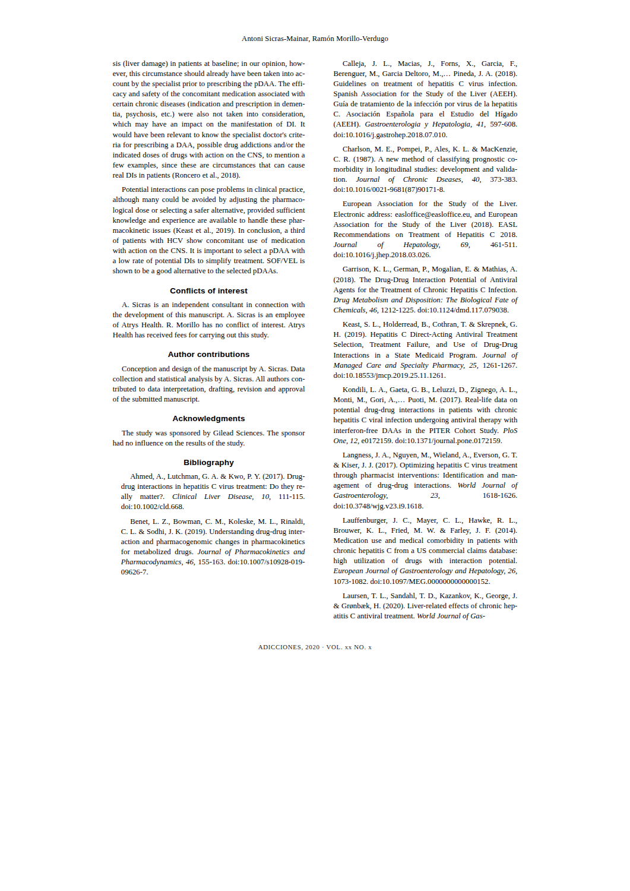Antoni Sicras-Mainar, Ramón Morillo-Verdugo
sis (liver damage) in patients at baseline; in our opinion, however, this circumstance should already have been taken into account by the specialist prior to prescribing the pDAA. The efficacy and safety of the concomitant medication associated with certain chronic diseases (indication and prescription in dementia, psychosis, etc.) were also not taken into consideration, which may have an impact on the manifestation of DI. It would have been relevant to know the specialist doctor's criteria for prescribing a DAA, possible drug addictions and/or the indicated doses of drugs with action on the CNS, to mention a few examples, since these are circumstances that can cause real DIs in patients (Roncero et al., 2018).
Potential interactions can pose problems in clinical practice, although many could be avoided by adjusting the pharmacological dose or selecting a safer alternative, provided sufficient knowledge and experience are available to handle these pharmacokinetic issues (Keast et al., 2019). In conclusion, a third of patients with HCV show concomitant use of medication with action on the CNS. It is important to select a pDAA with a low rate of potential DIs to simplify treatment. SOF/VEL is shown to be a good alternative to the selected pDAAs.
Conflicts of interest
A. Sicras is an independent consultant in connection with the development of this manuscript. A. Sicras is an employee of Atrys Health. R. Morillo has no conflict of interest. Atrys Health has received fees for carrying out this study.
Author contributions
Conception and design of the manuscript by A. Sicras. Data collection and statistical analysis by A. Sicras. All authors contributed to data interpretation, drafting, revision and approval of the submitted manuscript.
Acknowledgments
The study was sponsored by Gilead Sciences. The sponsor had no influence on the results of the study.
Bibliography
Ahmed, A., Lutchman, G. A. & Kwo, P. Y. (2017). Drug-drug interactions in hepatitis C virus treatment: Do they really matter?. Clinical Liver Disease, 10, 111-115. doi:10.1002/cld.668.
Benet, L. Z., Bowman, C. M., Koleske, M. L., Rinaldi, C. L. & Sodhi, J. K. (2019). Understanding drug-drug interaction and pharmacogenomic changes in pharmacokinetics for metabolized drugs. Journal of Pharmacokinetics and Pharmacodynamics, 46, 155-163. doi:10.1007/s10928-019-09626-7.
Calleja, J. L., Macias, J., Forns, X., Garcia, F., Berenguer, M., Garcia Deltoro, M.,… Pineda, J. A. (2018). Guidelines on treatment of hepatitis C virus infection. Spanish Association for the Study of the Liver (AEEH). Guía de tratamiento de la infección por virus de la hepatitis C. Asociación Española para el Estudio del Hígado (AEEH). Gastroenterologia y Hepatologia, 41, 597-608. doi:10.1016/j.gastrohep.2018.07.010.
Charlson, M. E., Pompei, P., Ales, K. L. & MacKenzie, C. R. (1987). A new method of classifying prognostic comorbidity in longitudinal studies: development and validation. Journal of Chronic Dseases, 40, 373-383. doi:10.1016/0021-9681(87)90171-8.
European Association for the Study of the Liver. Electronic address: easloffice@easloffice.eu, and European Association for the Study of the Liver (2018). EASL Recommendations on Treatment of Hepatitis C 2018. Journal of Hepatology, 69, 461-511. doi:10.1016/j.jhep.2018.03.026.
Garrison, K. L., German, P., Mogalian, E. & Mathias, A. (2018). The Drug-Drug Interaction Potential of Antiviral Agents for the Treatment of Chronic Hepatitis C Infection. Drug Metabolism and Disposition: The Biological Fate of Chemicals, 46, 1212-1225. doi:10.1124/dmd.117.079038.
Keast, S. L., Holderread, B., Cothran, T. & Skrepnek, G. H. (2019). Hepatitis C Direct-Acting Antiviral Treatment Selection, Treatment Failure, and Use of Drug-Drug Interactions in a State Medicaid Program. Journal of Managed Care and Specialty Pharmacy, 25, 1261-1267. doi:10.18553/jmcp.2019.25.11.1261.
Kondili, L. A., Gaeta, G. B., Leluzzi, D., Zignego, A. L., Monti, M., Gori, A.,… Puoti, M. (2017). Real-life data on potential drug-drug interactions in patients with chronic hepatitis C viral infection undergoing antiviral therapy with interferon-free DAAs in the PITER Cohort Study. PloS One, 12, e0172159. doi:10.1371/journal.pone.0172159.
Langness, J. A., Nguyen, M., Wieland, A., Everson, G. T. & Kiser, J. J. (2017). Optimizing hepatitis C virus treatment through pharmacist interventions: Identification and management of drug-drug interactions. World Journal of Gastroenterology, 23, 1618-1626. doi:10.3748/wjg.v23.i9.1618.
Lauffenburger, J. C., Mayer, C. L., Hawke, R. L., Brouwer, K. L., Fried, M. W. & Farley, J. F. (2014). Medication use and medical comorbidity in patients with chronic hepatitis C from a US commercial claims database: high utilization of drugs with interaction potential. European Journal of Gastroenterology and Hepatology, 26, 1073-1082. doi:10.1097/MEG.0000000000000152.
Laursen, T. L., Sandahl, T. D., Kazankov, K., George, J. & Grønbæk, H. (2020). Liver-related effects of chronic hepatitis C antiviral treatment. World Journal of Gas-
ADICCIONES, 2020 · VOL. xx NO. x